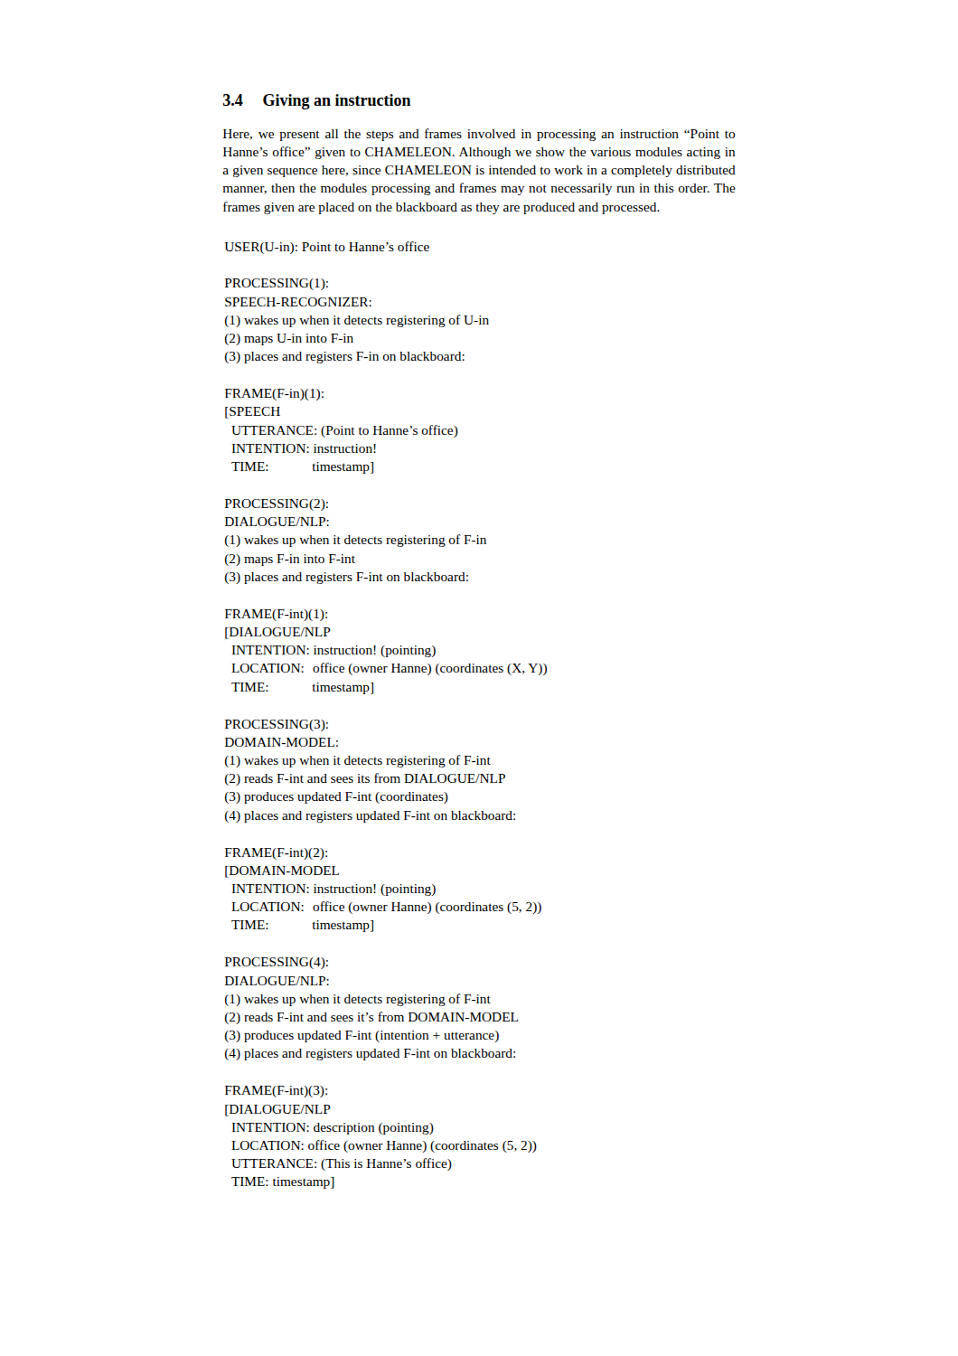3.4 Giving an instruction
Here, we present all the steps and frames involved in processing an instruction “Point to Hanne’s office” given to CHAMELEON. Although we show the various modules acting in a given sequence here, since CHAMELEON is intended to work in a completely distributed manner, then the modules processing and frames may not necessarily run in this order. The frames given are placed on the blackboard as they are produced and processed.
USER(U-in): Point to Hanne’s office
PROCESSING(1):
SPEECH-RECOGNIZER:
(1) wakes up when it detects registering of U-in
(2) maps U-in into F-in
(3) places and registers F-in on blackboard:
FRAME(F-in)(1):
[SPEECH
UTTERANCE: (Point to Hanne’s office)
INTENTION: instruction!
TIME: timestamp]
PROCESSING(2):
DIALOGUE/NLP:
(1) wakes up when it detects registering of F-in
(2) maps F-in into F-int
(3) places and registers F-int on blackboard:
FRAME(F-int)(1):
[DIALOGUE/NLP
INTENTION: instruction! (pointing)
LOCATION: office (owner Hanne) (coordinates (X, Y))
TIME: timestamp]
PROCESSING(3):
DOMAIN-MODEL:
(1) wakes up when it detects registering of F-int
(2) reads F-int and sees its from DIALOGUE/NLP
(3) produces updated F-int (coordinates)
(4) places and registers updated F-int on blackboard:
FRAME(F-int)(2):
[DOMAIN-MODEL
INTENTION: instruction! (pointing)
LOCATION: office (owner Hanne) (coordinates (5, 2))
TIME: timestamp]
PROCESSING(4):
DIALOGUE/NLP:
(1) wakes up when it detects registering of F-int
(2) reads F-int and sees it’s from DOMAIN-MODEL
(3) produces updated F-int (intention + utterance)
(4) places and registers updated F-int on blackboard:
FRAME(F-int)(3):
[DIALOGUE/NLP
INTENTION: description (pointing)
LOCATION: office (owner Hanne) (coordinates (5, 2))
UTTERANCE: (This is Hanne’s office)
TIME: timestamp]